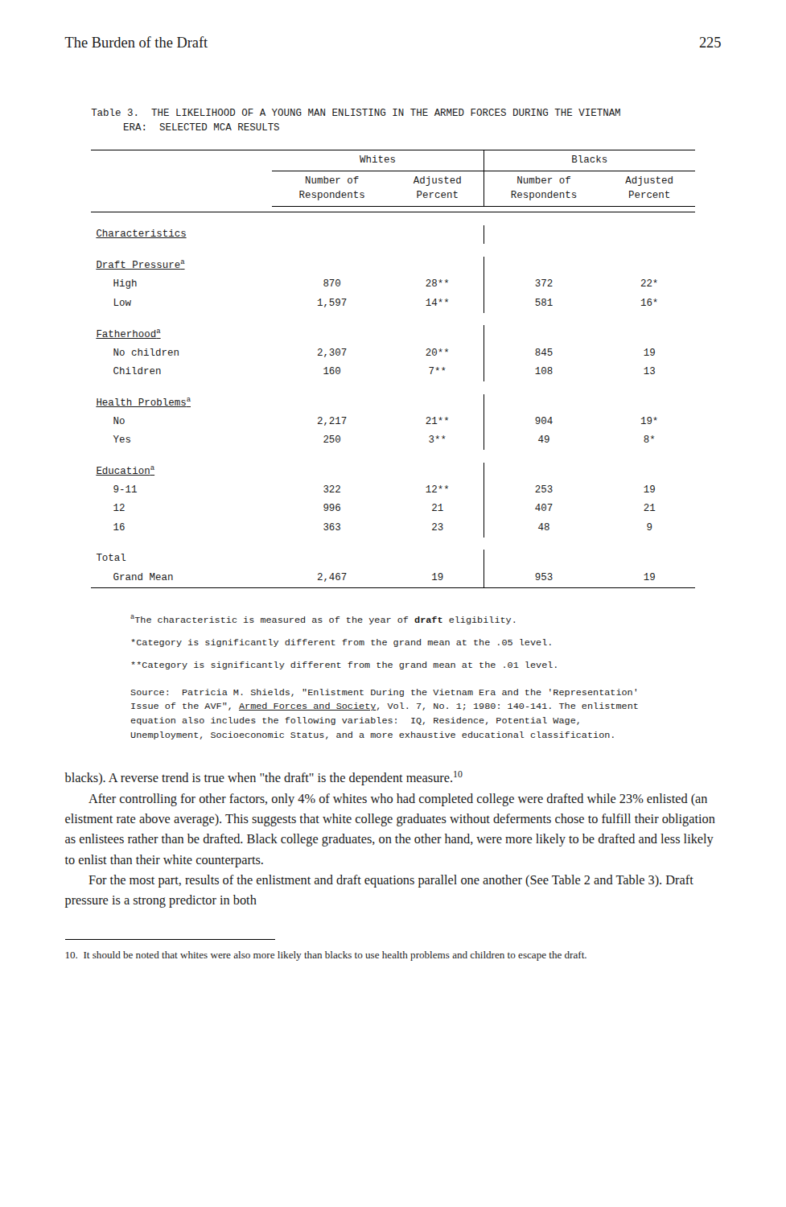The Burden of the Draft 225
Table 3. THE LIKELIHOOD OF A YOUNG MAN ENLISTING IN THE ARMED FORCES DURING THE VIETNAM ERA: SELECTED MCA RESULTS
| | Whites | Blacks |
| --- | --- | --- |
| Number of Respondents | Adjusted Percent | Number of Respondents | Adjusted Percent |
| Characteristics | | | | |
| Draft Pressure a | | | | |
| High | 870 | 28** | 372 | 22* |
| Low | 1,597 | 14** | 581 | 16* |
| Fatherhood a | | | | |
| No children | 2,307 | 20** | 845 | 19 |
| Children | 160 | 7** | 108 | 13 |
| Health Problems a | | | | |
| No | 2,217 | 21** | 904 | 19* |
| Yes | 250 | 3** | 49 | 8* |
| Education a | | | | |
| 9-11 | 322 | 12** | 253 | 19 |
| 12 | 996 | 21 | 407 | 21 |
| 16 | 363 | 23 | 48 | 9 |
| Total | | | | |
| Grand Mean | 2,467 | 19 | 953 | 19 |
aThe characteristic is measured as of the year of draft eligibility.
*Category is significantly different from the grand mean at the .05 level.
**Category is significantly different from the grand mean at the .01 level.
Source: Patricia M. Shields, "Enlistment During the Vietnam Era and the 'Representation' Issue of the AVF", Armed Forces and Society, Vol. 7, No. 1; 1980: 140-141. The enlistment equation also includes the following variables: IQ, Residence, Potential Wage, Unemployment, Socioeconomic Status, and a more exhaustive educational classification.
blacks). A reverse trend is true when "the draft" is the dependent measure.10
After controlling for other factors, only 4% of whites who had completed college were drafted while 23% enlisted (an elistment rate above average). This suggests that white college graduates without deferments chose to fulfill their obligation as enlistees rather than be drafted. Black college graduates, on the other hand, were more likely to be drafted and less likely to enlist than their white counterparts.
For the most part, results of the enlistment and draft equations parallel one another (See Table 2 and Table 3). Draft pressure is a strong predictor in both
10. It should be noted that whites were also more likely than blacks to use health problems and children to escape the draft.